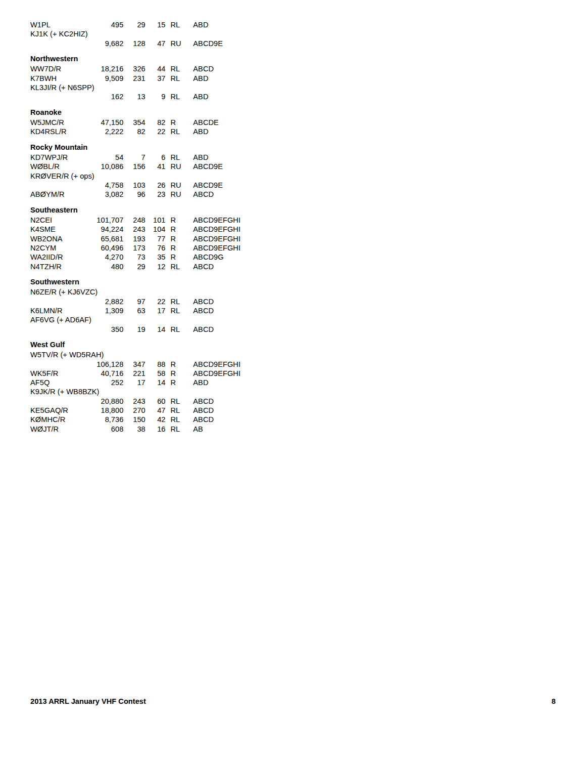| W1PL | 495 | 29 | 15 | RL | ABD |
| KJ1K (+ KC2HIZ) |
| | 9,682 | 128 | 47 | RU | ABCD9E |
| Northwestern |
| WW7D/R | 18,216 | 326 | 44 | RL | ABCD |
| K7BWH | 9,509 | 231 | 37 | RL | ABD |
| KL3JI/R (+ N6SPP) |
| | 162 | 13 | 9 | RL | ABD |
| Roanoke |
| W5JMC/R | 47,150 | 354 | 82 | R | ABCDE |
| KD4RSL/R | 2,222 | 82 | 22 | RL | ABD |
| Rocky Mountain |
| KD7WPJ/R | 54 | 7 | 6 | RL | ABD |
| WØBL/R | 10,086 | 156 | 41 | RU | ABCD9E |
| KRØVER/R (+ ops) |
| | 4,758 | 103 | 26 | RU | ABCD9E |
| ABØYM/R | 3,082 | 96 | 23 | RU | ABCD |
| Southeastern |
| N2CEI | 101,707 | 248 | 101 | R | ABCD9EFGHI |
| K4SME | 94,224 | 243 | 104 | R | ABCD9EFGHI |
| WB2ONA | 65,681 | 193 | 77 | R | ABCD9EFGHI |
| N2CYM | 60,496 | 173 | 76 | R | ABCD9EFGHI |
| WA2IID/R | 4,270 | 73 | 35 | R | ABCD9G |
| N4TZH/R | 480 | 29 | 12 | RL | ABCD |
| Southwestern |
| N6ZE/R (+ KJ6VZC) |
| | 2,882 | 97 | 22 | RL | ABCD |
| K6LMN/R | 1,309 | 63 | 17 | RL | ABCD |
| AF6VG (+ AD6AF) |
| | 350 | 19 | 14 | RL | ABCD |
| West Gulf |
| W5TV/R (+ WD5RAH) |
| | 106,128 | 347 | 88 | R | ABCD9EFGHI |
| WK5F/R | 40,716 | 221 | 58 | R | ABCD9EFGHI |
| AF5Q | 252 | 17 | 14 | R | ABD |
| K9JK/R (+ WB8BZK) |
| | 20,880 | 243 | 60 | RL | ABCD |
| KE5GAQ/R | 18,800 | 270 | 47 | RL | ABCD |
| KØMHC/R | 8,736 | 150 | 42 | RL | ABCD |
| WØJT/R | 608 | 38 | 16 | RL | AB |
2013 ARRL January VHF Contest 8